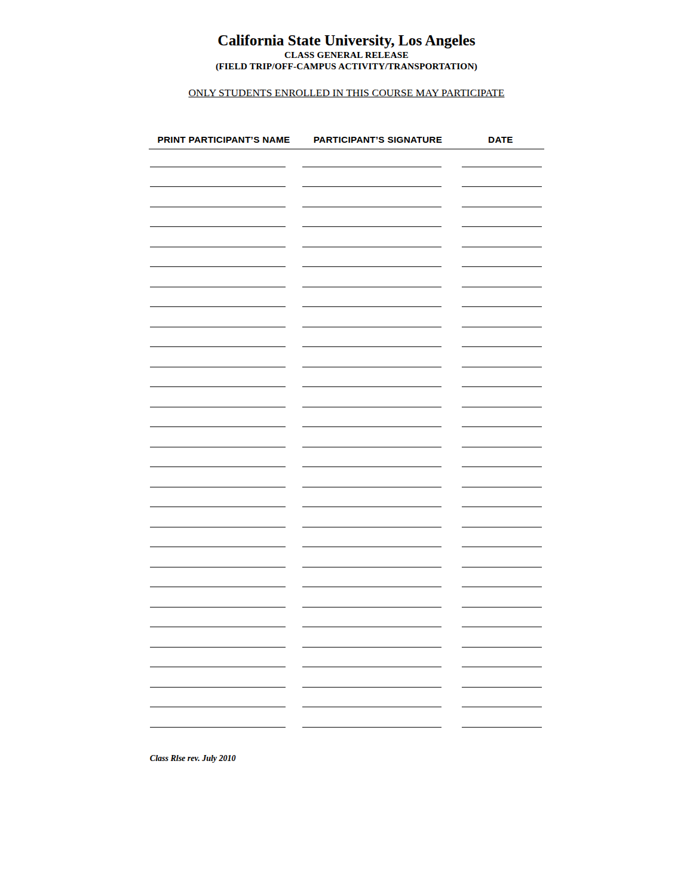California State University, Los Angeles
CLASS GENERAL RELEASE
(FIELD TRIP/OFF-CAMPUS ACTIVITY/TRANSPORTATION)
ONLY STUDENTS ENROLLED IN THIS COURSE MAY PARTICIPATE
| PRINT PARTICIPANT’S NAME | PARTICIPANT’S SIGNATURE | DATE |
| --- | --- | --- |
Class Rlse rev. July 2010